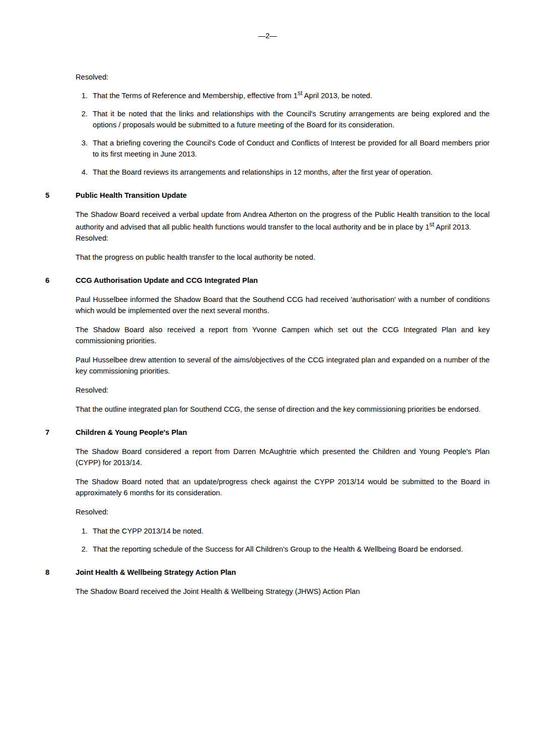—2—
Resolved:
That the Terms of Reference and Membership, effective from 1st April 2013, be noted.
That it be noted that the links and relationships with the Council's Scrutiny arrangements are being explored and the options / proposals would be submitted to a future meeting of the Board for its consideration.
That a briefing covering the Council's Code of Conduct and Conflicts of Interest be provided for all Board members prior to its first meeting in June 2013.
That the Board reviews its arrangements and relationships in 12 months, after the first year of operation.
5 Public Health Transition Update
The Shadow Board received a verbal update from Andrea Atherton on the progress of the Public Health transition to the local authority and advised that all public health functions would transfer to the local authority and be in place by 1st April 2013.
Resolved:
That the progress on public health transfer to the local authority be noted.
6 CCG Authorisation Update and CCG Integrated Plan
Paul Husselbee informed the Shadow Board that the Southend CCG had received 'authorisation' with a number of conditions which would be implemented over the next several months.
The Shadow Board also received a report from Yvonne Campen which set out the CCG Integrated Plan and key commissioning priorities.
Paul Husselbee drew attention to several of the aims/objectives of the CCG integrated plan and expanded on a number of the key commissioning priorities.
Resolved:
That the outline integrated plan for Southend CCG, the sense of direction and the key commissioning priorities be endorsed.
7 Children & Young People's Plan
The Shadow Board considered a report from Darren McAughtrie which presented the Children and Young People's Plan (CYPP) for 2013/14.
The Shadow Board noted that an update/progress check against the CYPP 2013/14 would be submitted to the Board in approximately 6 months for its consideration.
Resolved:
That the CYPP 2013/14 be noted.
That the reporting schedule of the Success for All Children's Group to the Health & Wellbeing Board be endorsed.
8 Joint Health & Wellbeing Strategy Action Plan
The Shadow Board received the Joint Health & Wellbeing Strategy (JHWS) Action Plan